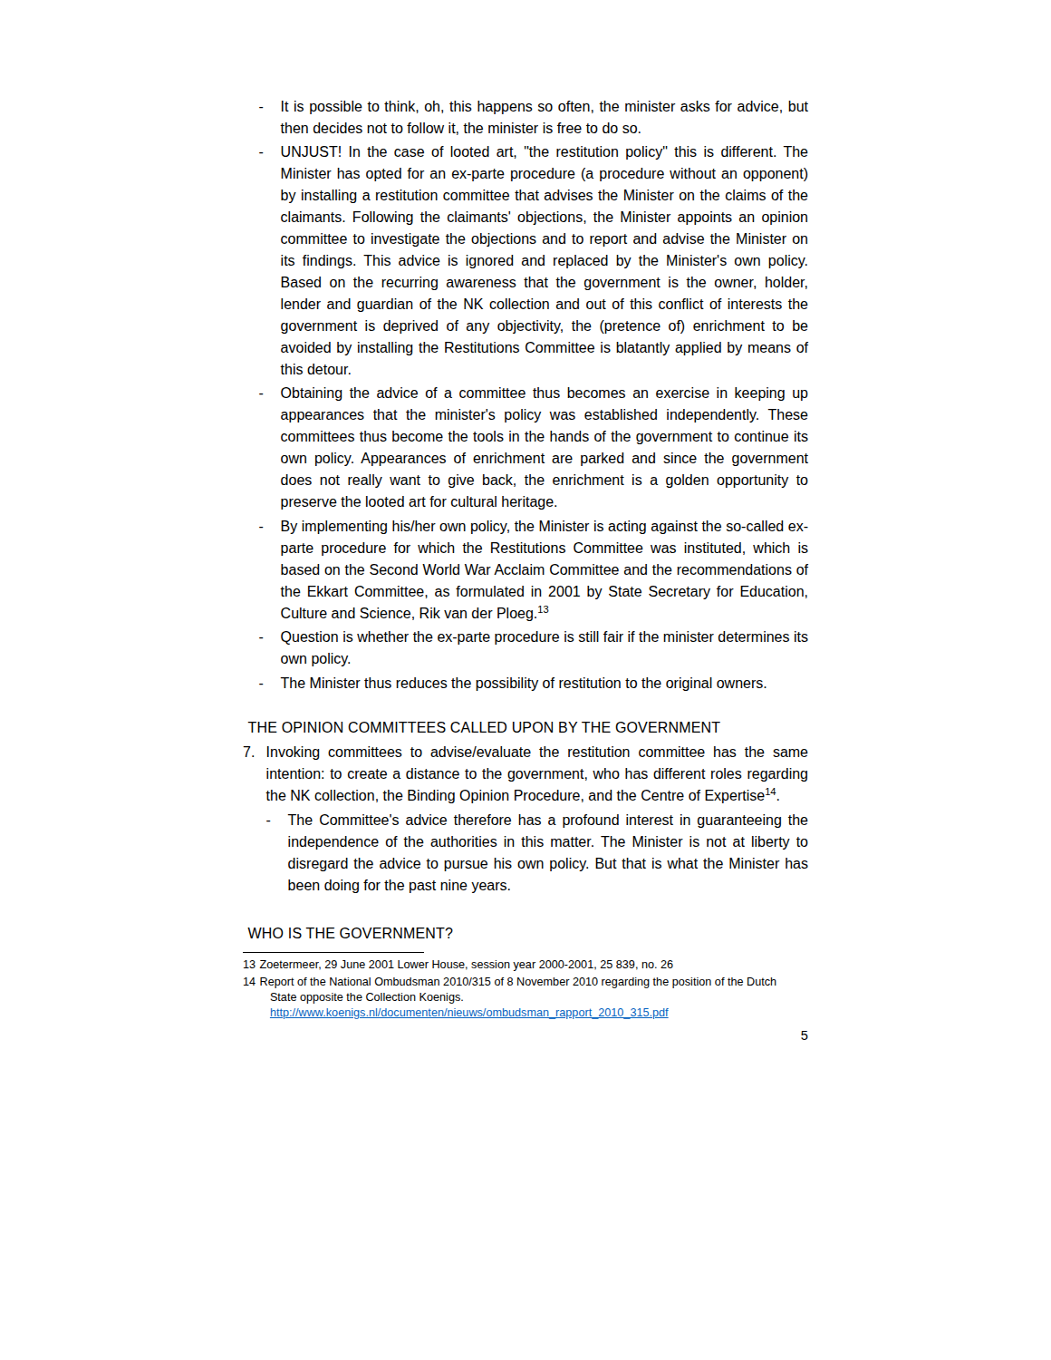It is possible to think, oh, this happens so often, the minister asks for advice, but then decides not to follow it, the minister is free to do so.
UNJUST! In the case of looted art, "the restitution policy" this is different. The Minister has opted for an ex-parte procedure (a procedure without an opponent) by installing a restitution committee that advises the Minister on the claims of the claimants. Following the claimants' objections, the Minister appoints an opinion committee to investigate the objections and to report and advise the Minister on its findings. This advice is ignored and replaced by the Minister's own policy. Based on the recurring awareness that the government is the owner, holder, lender and guardian of the NK collection and out of this conflict of interests the government is deprived of any objectivity, the (pretence of) enrichment to be avoided by installing the Restitutions Committee is blatantly applied by means of this detour.
Obtaining the advice of a committee thus becomes an exercise in keeping up appearances that the minister's policy was established independently. These committees thus become the tools in the hands of the government to continue its own policy. Appearances of enrichment are parked and since the government does not really want to give back, the enrichment is a golden opportunity to preserve the looted art for cultural heritage.
By implementing his/her own policy, the Minister is acting against the so-called ex-parte procedure for which the Restitutions Committee was instituted, which is based on the Second World War Acclaim Committee and the recommendations of the Ekkart Committee, as formulated in 2001 by State Secretary for Education, Culture and Science, Rik van der Ploeg.13
Question is whether the ex-parte procedure is still fair if the minister determines its own policy.
The Minister thus reduces the possibility of restitution to the original owners.
The opinion committees called upon by the government
7. Invoking committees to advise/evaluate the restitution committee has the same intention: to create a distance to the government, who has different roles regarding the NK collection, the Binding Opinion Procedure, and the Centre of Expertise14.
The Committee's advice therefore has a profound interest in guaranteeing the independence of the authorities in this matter. The Minister is not at liberty to disregard the advice to pursue his own policy. But that is what the Minister has been doing for the past nine years.
Who is the government?
13 Zoetermeer, 29 June 2001 Lower House, session year 2000-2001, 25 839, no. 26
14 Report of the National Ombudsman 2010/315 of 8 November 2010 regarding the position of the Dutch State opposite the Collection Koenigs. http://www.koenigs.nl/documenten/nieuws/ombudsman_rapport_2010_315.pdf
5